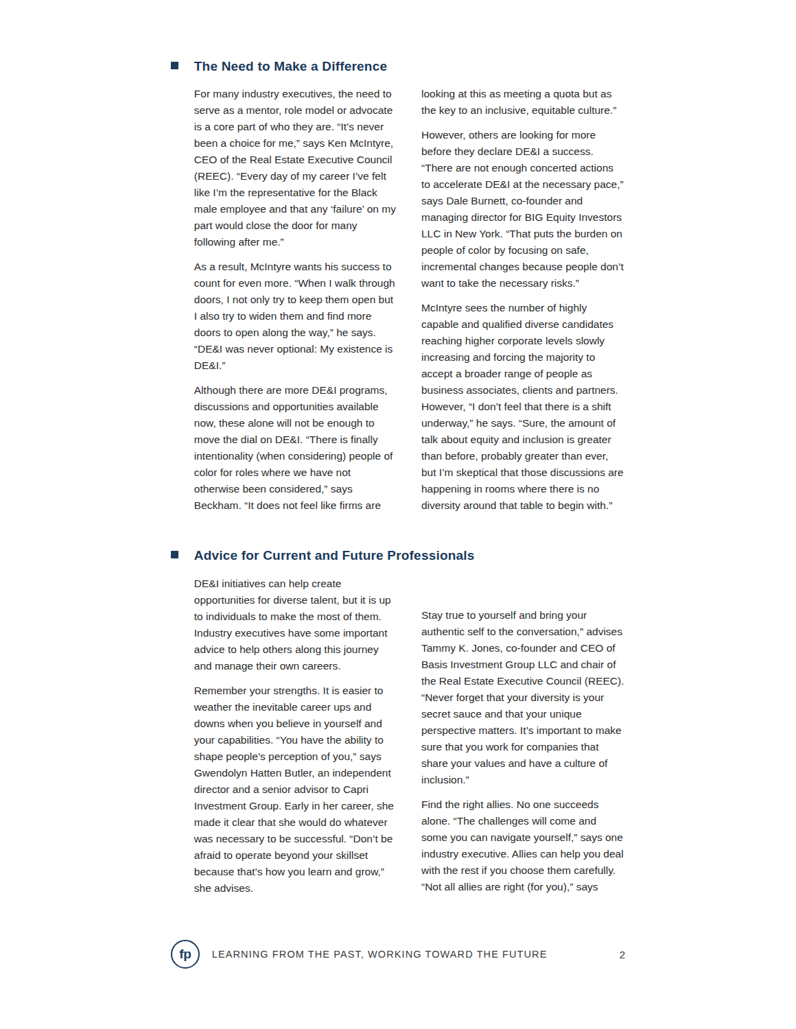The Need to Make a Difference
For many industry executives, the need to serve as a mentor, role model or advocate is a core part of who they are. “It’s never been a choice for me,” says Ken McIntyre, CEO of the Real Estate Executive Council (REEC). “Every day of my career I’ve felt like I’m the representative for the Black male employee and that any ‘failure’ on my part would close the door for many following after me.”
As a result, McIntyre wants his success to count for even more. “When I walk through doors, I not only try to keep them open but I also try to widen them and find more doors to open along the way,” he says. “DE&I was never optional: My existence is DE&I.”
Although there are more DE&I programs, discussions and opportunities available now, these alone will not be enough to move the dial on DE&I. “There is finally intentionality (when considering) people of color for roles where we have not otherwise been considered,” says Beckham. “It does not feel like firms are looking at this as meeting a quota but as the key to an inclusive, equitable culture.”
However, others are looking for more before they declare DE&I a success. “There are not enough concerted actions to accelerate DE&I at the necessary pace,” says Dale Burnett, co-founder and managing director for BIG Equity Investors LLC in New York. “That puts the burden on people of color by focusing on safe, incremental changes because people don’t want to take the necessary risks.”
McIntyre sees the number of highly capable and qualified diverse candidates reaching higher corporate levels slowly increasing and forcing the majority to accept a broader range of people as business associates, clients and partners. However, “I don’t feel that there is a shift underway,” he says. “Sure, the amount of talk about equity and inclusion is greater than before, probably greater than ever, but I’m skeptical that those discussions are happening in rooms where there is no diversity around that table to begin with.”
Advice for Current and Future Professionals
DE&I initiatives can help create opportunities for diverse talent, but it is up to individuals to make the most of them. Industry executives have some important advice to help others along this journey and manage their own careers.
Remember your strengths. It is easier to weather the inevitable career ups and downs when you believe in yourself and your capabilities. “You have the ability to shape people’s perception of you,” says Gwendolyn Hatten Butler, an independent director and a senior advisor to Capri Investment Group. Early in her career, she made it clear that she would do whatever was necessary to be successful. “Don’t be afraid to operate beyond your skillset because that’s how you learn and grow,” she advises.
Stay true to yourself and bring your authentic self to the conversation,” advises Tammy K. Jones, co-founder and CEO of Basis Investment Group LLC and chair of the Real Estate Executive Council (REEC). “Never forget that your diversity is your secret sauce and that your unique perspective matters. It’s important to make sure that you work for companies that share your values and have a culture of inclusion.”
Find the right allies. No one succeeds alone. “The challenges will come and some you can navigate yourself,” says one industry executive. Allies can help you deal with the rest if you choose them carefully. “Not all allies are right (for you),” says
fp
Learning from the Past, Working Toward the Future
2